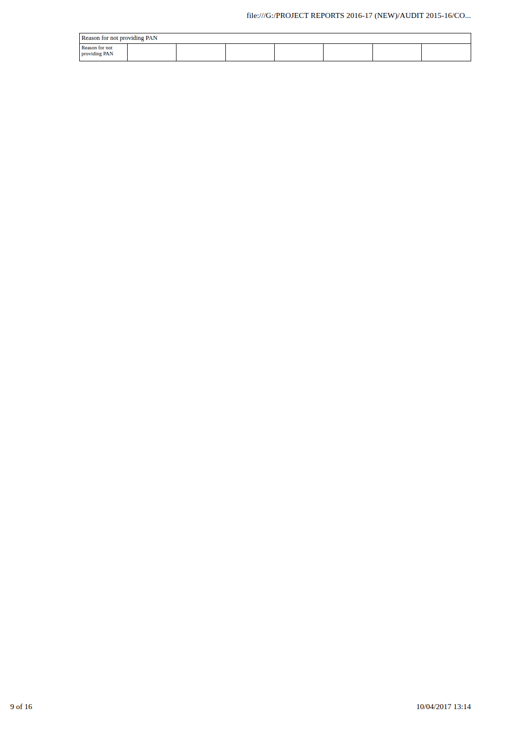file:///G:/PROJECT REPORTS 2016-17 (NEW)/AUDIT 2015-16/CO...
| Reason for not providing PAN |
| Reason for not providing PAN | | | | | | | |
9 of 16
10/04/2017 13:14